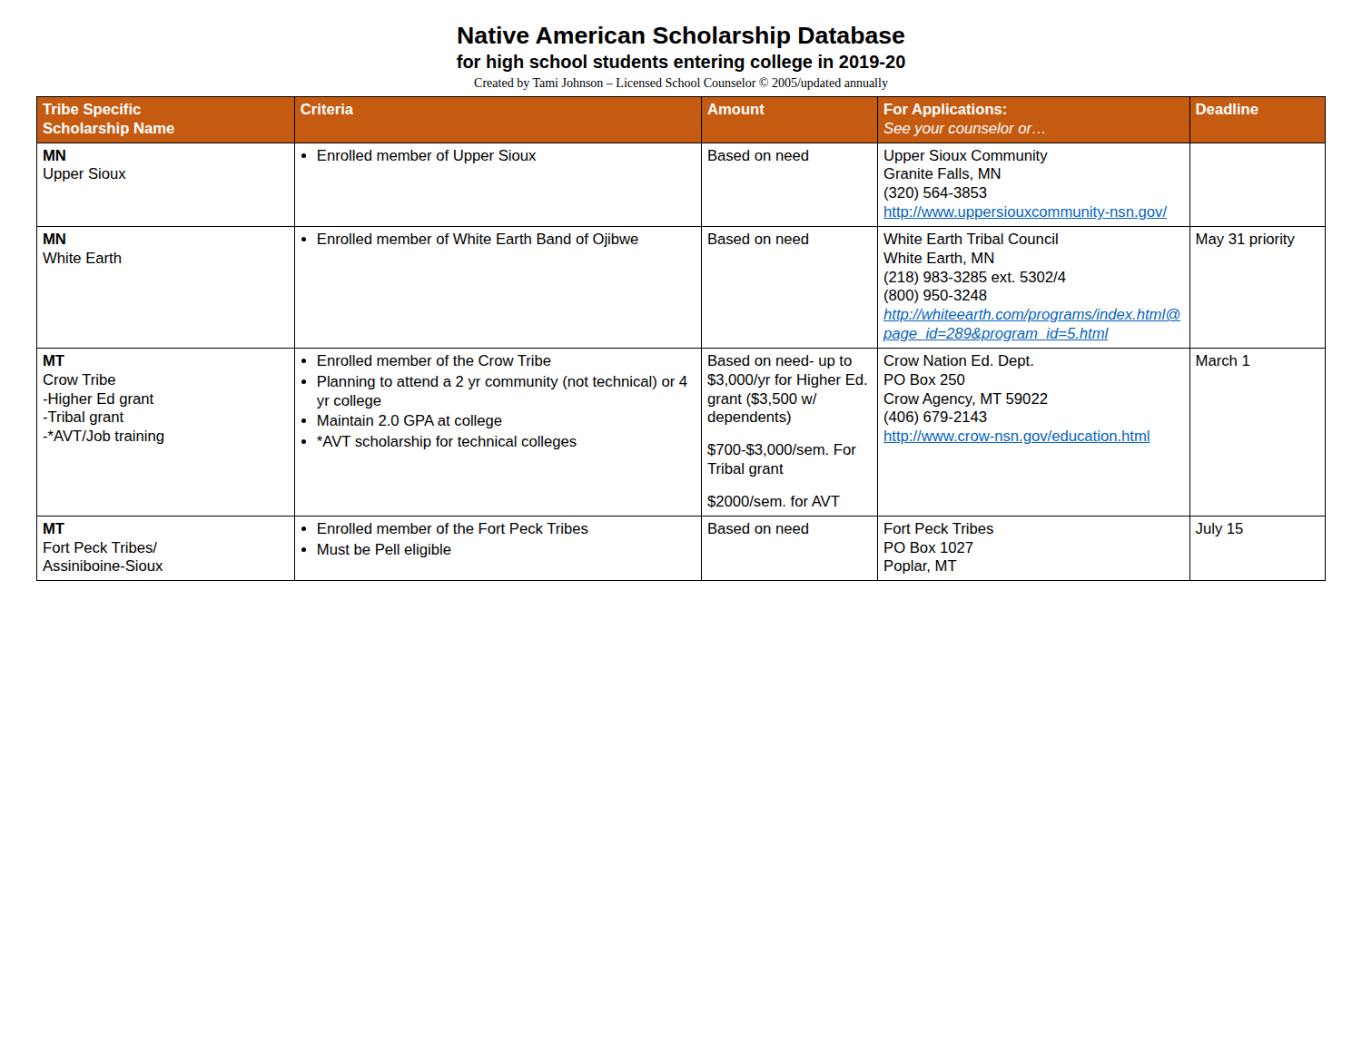Native American Scholarship Database
for high school students entering college in 2019-20
Created by Tami Johnson – Licensed School Counselor © 2005/updated annually
| Tribe Specific Scholarship Name | Criteria | Amount | For Applications: See your counselor or… | Deadline |
| --- | --- | --- | --- | --- |
| MN Upper Sioux | Enrolled member of Upper Sioux | Based on need | Upper Sioux Community Granite Falls, MN (320) 564-3853 http://www.uppersiouxcommunity-nsn.gov/ | |
| MN White Earth | Enrolled member of White Earth Band of Ojibwe | Based on need | White Earth Tribal Council White Earth, MN (218) 983-3285 ext. 5302/4 (800) 950-3248 http://whiteearth.com/programs/index.html@page_id=289&program_id=5.html | May 31 priority |
| MT Crow Tribe -Higher Ed grant -Tribal grant -*AVT/Job training | Enrolled member of the Crow Tribe Planning to attend a 2 yr community (not technical) or 4 yr college Maintain 2.0 GPA at college *AVT scholarship for technical colleges | Based on need- up to $3,000/yr for Higher Ed. grant ($3,500 w/ dependents) $700-$3,000/sem. For Tribal grant $2000/sem. for AVT | Crow Nation Ed. Dept. PO Box 250 Crow Agency, MT 59022 (406) 679-2143 http://www.crow-nsn.gov/education.html | March 1 |
| MT Fort Peck Tribes/ Assiniboine-Sioux | Enrolled member of the Fort Peck Tribes Must be Pell eligible | Based on need | Fort Peck Tribes PO Box 1027 Poplar, MT | July 15 |